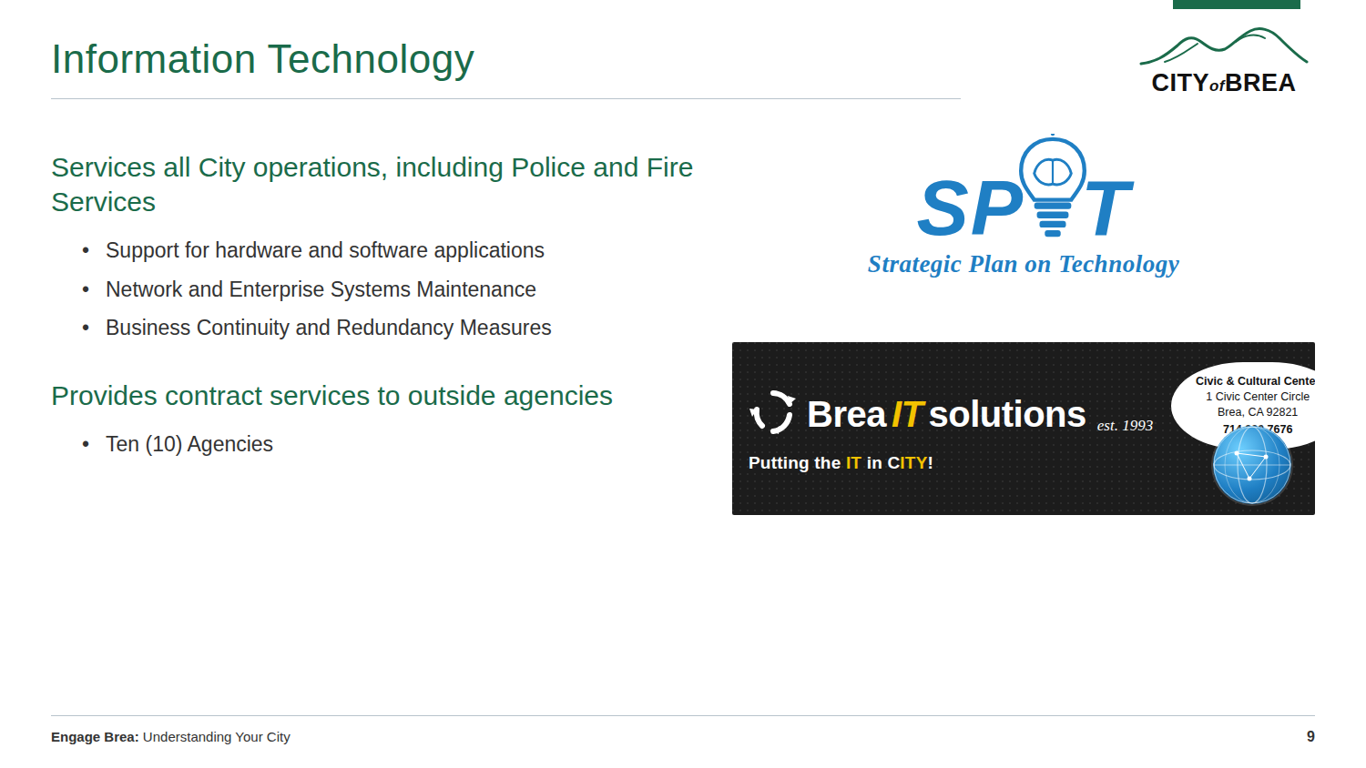CITYof BREA
Information Technology
Services all City operations, including Police and Fire Services
Support for hardware and software applications
Network and Enterprise Systems Maintenance
Business Continuity and Redundancy Measures
Provides contract services to outside agencies
Ten (10) Agencies
SP T
Strategic Plan on Technology
Brea IT solutions est. 1993
Putting the IT in CITY!
Civic & Cultural Center
1 Civic Center Circle
Brea, CA 92821
714.990.7676
Engage Brea: Understanding Your City
9